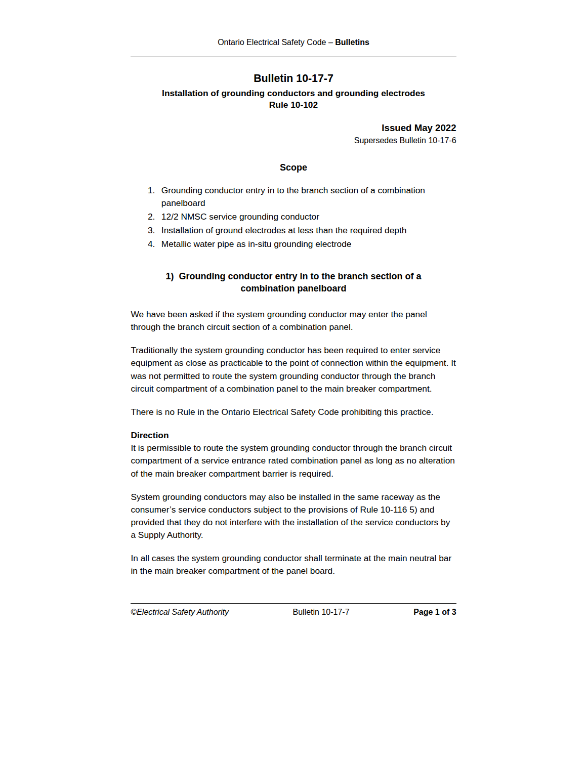Ontario Electrical Safety Code – Bulletins
Bulletin 10-17-7
Installation of grounding conductors and grounding electrodes
Rule 10-102
Issued May 2022
Supersedes Bulletin 10-17-6
Scope
Grounding conductor entry in to the branch section of a combination panelboard
12/2 NMSC service grounding conductor
Installation of ground electrodes at less than the required depth
Metallic water pipe as in-situ grounding electrode
1) Grounding conductor entry in to the branch section of a combination panelboard
We have been asked if the system grounding conductor may enter the panel through the branch circuit section of a combination panel.
Traditionally the system grounding conductor has been required to enter service equipment as close as practicable to the point of connection within the equipment. It was not permitted to route the system grounding conductor through the branch circuit compartment of a combination panel to the main breaker compartment.
There is no Rule in the Ontario Electrical Safety Code prohibiting this practice.
Direction
It is permissible to route the system grounding conductor through the branch circuit compartment of a service entrance rated combination panel as long as no alteration of the main breaker compartment barrier is required.
System grounding conductors may also be installed in the same raceway as the consumer’s service conductors subject to the provisions of Rule 10-116 5) and provided that they do not interfere with the installation of the service conductors by a Supply Authority.
In all cases the system grounding conductor shall terminate at the main neutral bar in the main breaker compartment of the panel board.
©Electrical Safety Authority
Bulletin 10-17-7
Page 1 of 3